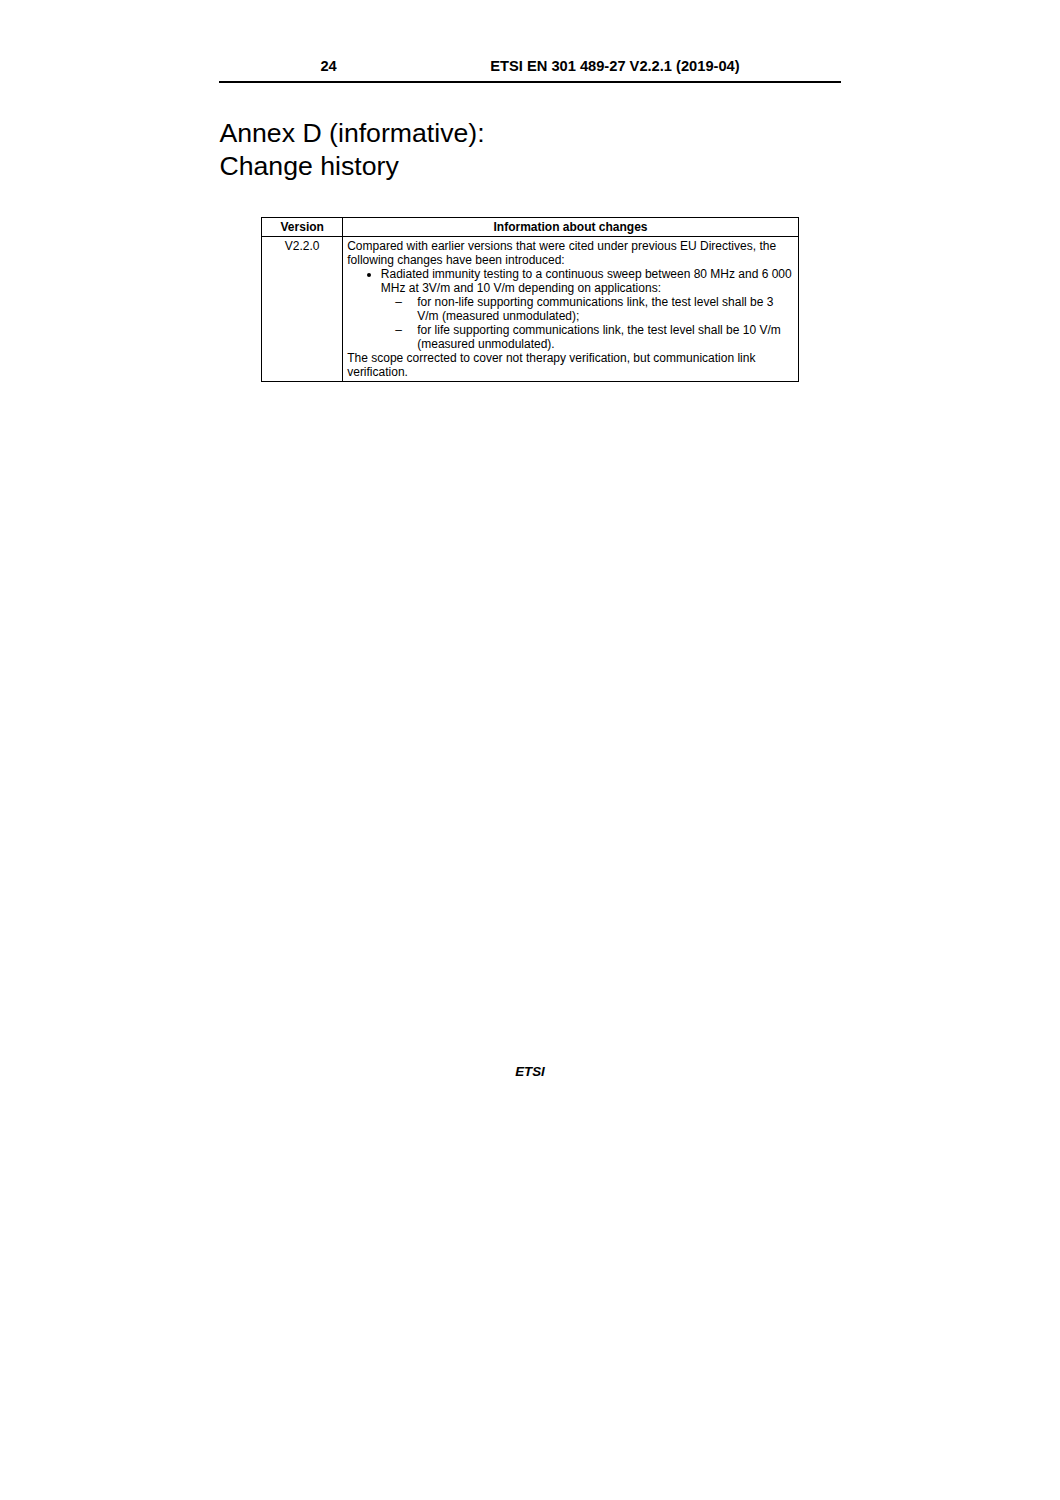24 ETSI EN 301 489-27 V2.2.1 (2019-04)
Annex D (informative):
Change history
| Version | Information about changes |
| --- | --- |
| V2.2.0 | Compared with earlier versions that were cited under previous EU Directives, the following changes have been introduced: Radiated immunity testing to a continuous sweep between 80 MHz and 6 000 MHz at 3V/m and 10 V/m depending on applications: for non-life supporting communications link, the test level shall be 3 V/m (measured unmodulated); for life supporting communications link, the test level shall be 10 V/m (measured unmodulated). The scope corrected to cover not therapy verification, but communication link verification. |
ETSI